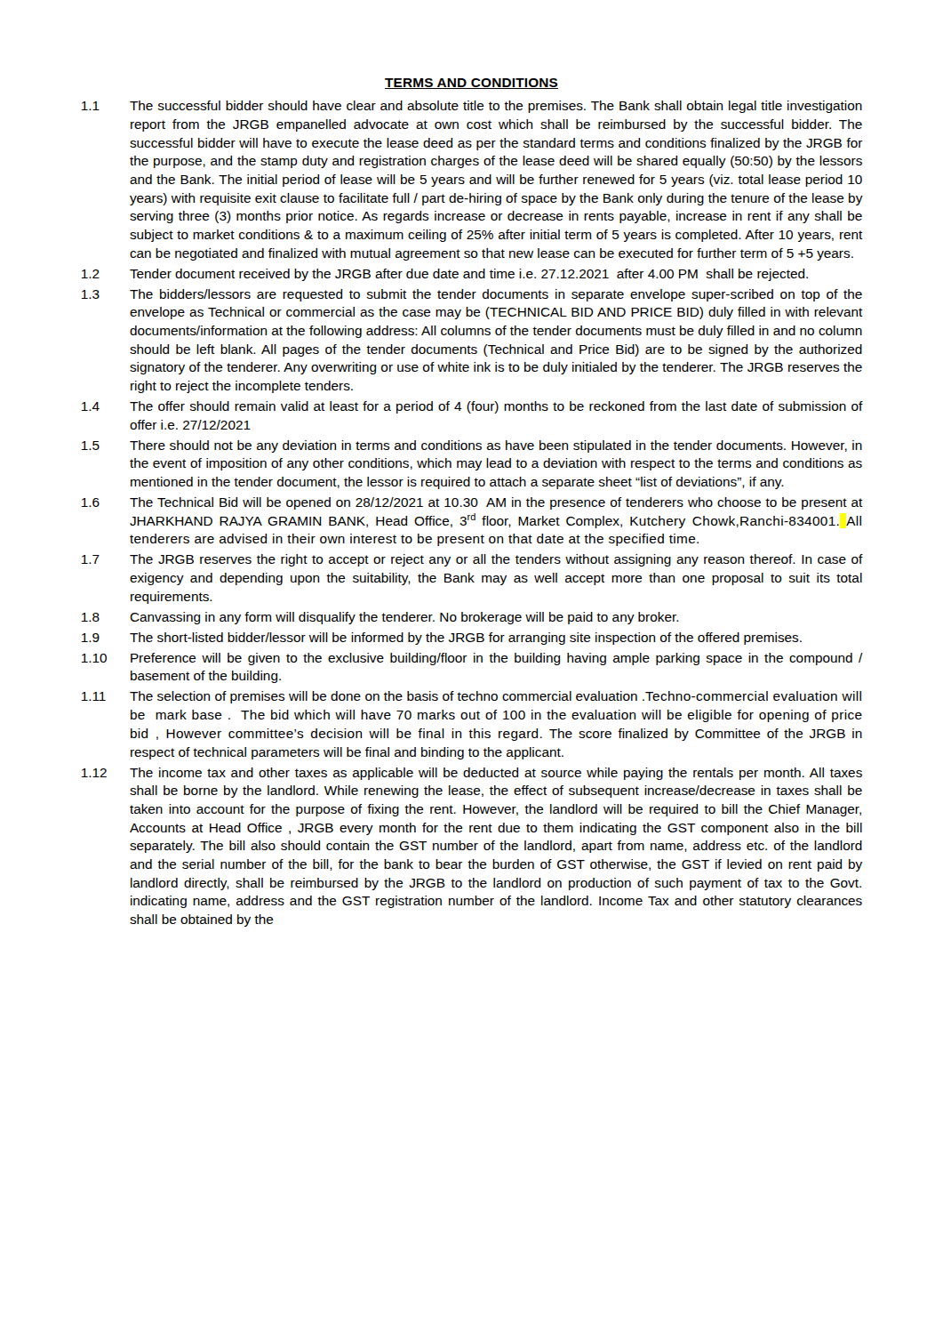TERMS AND CONDITIONS
1.1
The successful bidder should have clear and absolute title to the premises. The Bank shall obtain legal title investigation report from the JRGB empanelled advocate at own cost which shall be reimbursed by the successful bidder. The successful bidder will have to execute the lease deed as per the standard terms and conditions finalized by the JRGB for the purpose, and the stamp duty and registration charges of the lease deed will be shared equally (50:50) by the lessors and the Bank. The initial period of lease will be 5 years and will be further renewed for 5 years (viz. total lease period 10 years) with requisite exit clause to facilitate full / part de-hiring of space by the Bank only during the tenure of the lease by serving three (3) months prior notice. As regards increase or decrease in rents payable, increase in rent if any shall be subject to market conditions & to a maximum ceiling of 25% after initial term of 5 years is completed. After 10 years, rent can be negotiated and finalized with mutual agreement so that new lease can be executed for further term of 5 +5 years.
1.2
Tender document received by the JRGB after due date and time i.e. 27.12.2021 after 4.00 PM shall be rejected.
1.3
The bidders/lessors are requested to submit the tender documents in separate envelope super-scribed on top of the envelope as Technical or commercial as the case may be (TECHNICAL BID AND PRICE BID) duly filled in with relevant documents/information at the following address: All columns of the tender documents must be duly filled in and no column should be left blank. All pages of the tender documents (Technical and Price Bid) are to be signed by the authorized signatory of the tenderer. Any overwriting or use of white ink is to be duly initialed by the tenderer. The JRGB reserves the right to reject the incomplete tenders.
1.4
The offer should remain valid at least for a period of 4 (four) months to be reckoned from the last date of submission of offer i.e. 27/12/2021
1.5
There should not be any deviation in terms and conditions as have been stipulated in the tender documents. However, in the event of imposition of any other conditions, which may lead to a deviation with respect to the terms and conditions as mentioned in the tender document, the lessor is required to attach a separate sheet “list of deviations”, if any.
1.6
The Technical Bid will be opened on 28/12/2021 at 10.30 AM in the presence of tenderers who choose to be present at JHARKHAND RAJYA GRAMIN BANK, Head Office, 3rd floor, Market Complex, Kutchery Chowk,Ranchi-834001. All tenderers are advised in their own interest to be present on that date at the specified time.
1.7
The JRGB reserves the right to accept or reject any or all the tenders without assigning any reason thereof. In case of exigency and depending upon the suitability, the Bank may as well accept more than one proposal to suit its total requirements.
1.8
Canvassing in any form will disqualify the tenderer. No brokerage will be paid to any broker.
1.9
The short-listed bidder/lessor will be informed by the JRGB for arranging site inspection of the offered premises.
1.10
Preference will be given to the exclusive building/floor in the building having ample parking space in the compound / basement of the building.
1.11
The selection of premises will be done on the basis of techno commercial evaluation .Techno-commercial evaluation will be mark base . The bid which will have 70 marks out of 100 in the evaluation will be eligible for opening of price bid , However committee’s decision will be final in this regard. The score finalized by Committee of the JRGB in respect of technical parameters will be final and binding to the applicant.
1.12
The income tax and other taxes as applicable will be deducted at source while paying the rentals per month. All taxes shall be borne by the landlord. While renewing the lease, the effect of subsequent increase/decrease in taxes shall be taken into account for the purpose of fixing the rent. However, the landlord will be required to bill the Chief Manager, Accounts at Head Office , JRGB every month for the rent due to them indicating the GST component also in the bill separately. The bill also should contain the GST number of the landlord, apart from name, address etc. of the landlord and the serial number of the bill, for the bank to bear the burden of GST otherwise, the GST if levied on rent paid by landlord directly, shall be reimbursed by the JRGB to the landlord on production of such payment of tax to the Govt. indicating name, address and the GST registration number of the landlord. Income Tax and other statutory clearances shall be obtained by the